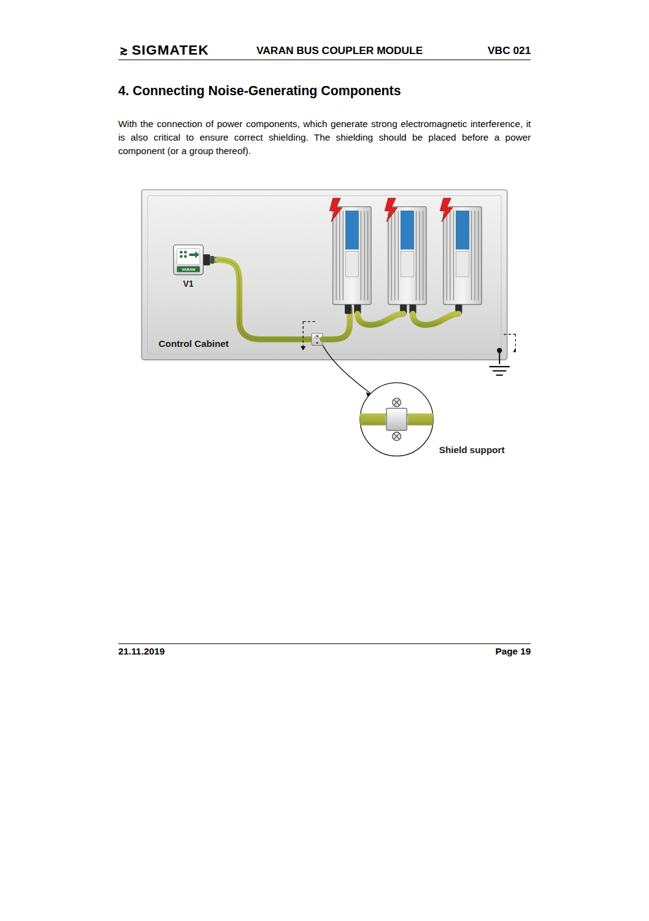≳SIGMATEK
VARAN BUS COUPLER MODULE VBC 021
4. Connecting Noise-Generating Components
With the connection of power components, which generate strong electromagnetic interference, it is also critical to ensure correct shielding. The shielding should be placed before a power component (or a group thereof).
Control Cabinet VARAN V1 Shield support
21.11.2019 Page 19